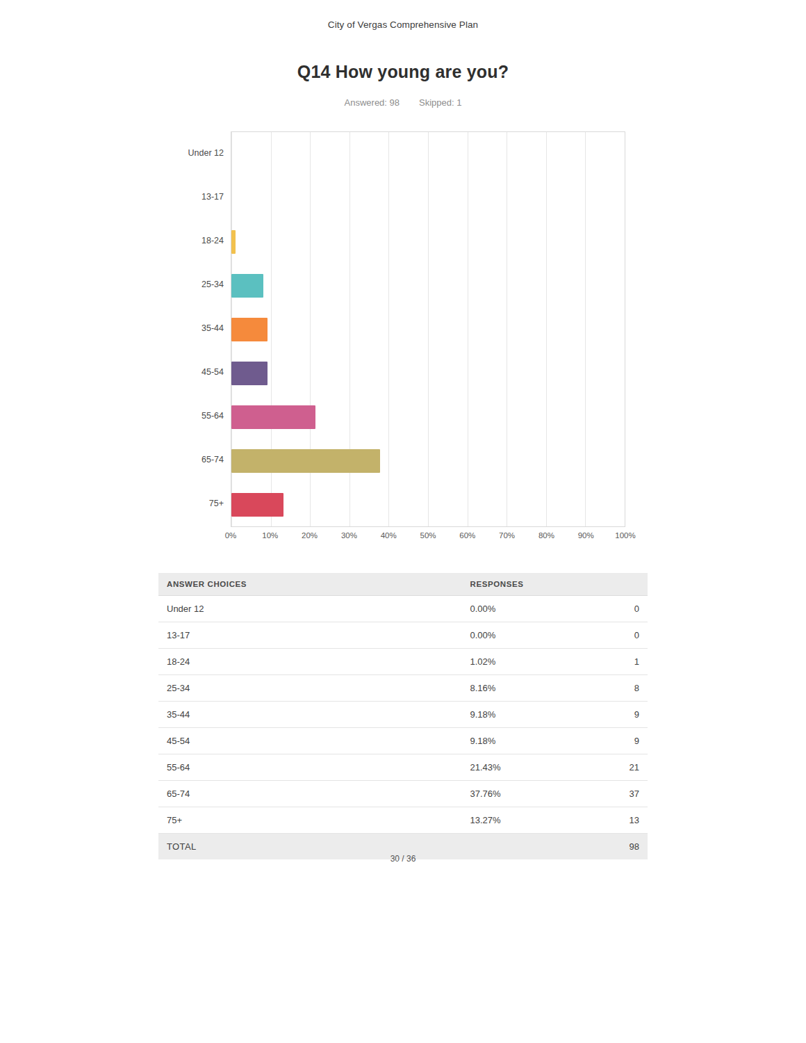City of Vergas Comprehensive Plan
Q14 How young are you?
Answered: 98 Skipped: 1
Under 12
13-17
18-24
25-34
35-44
45-54
55-64
65-74
75+
0% 10% 20% 30% 40% 50% 60% 70% 80% 90% 100%
| ANSWER CHOICES | RESPONSES |
| --- | --- |
| Under 12 | 0.00% | 0 |
| 13-17 | 0.00% | 0 |
| 18-24 | 1.02% | 1 |
| 25-34 | 8.16% | 8 |
| 35-44 | 9.18% | 9 |
| 45-54 | 9.18% | 9 |
| 55-64 | 21.43% | 21 |
| 65-74 | 37.76% | 37 |
| 75+ | 13.27% | 13 |
| TOTAL | | 98 |
30 / 36